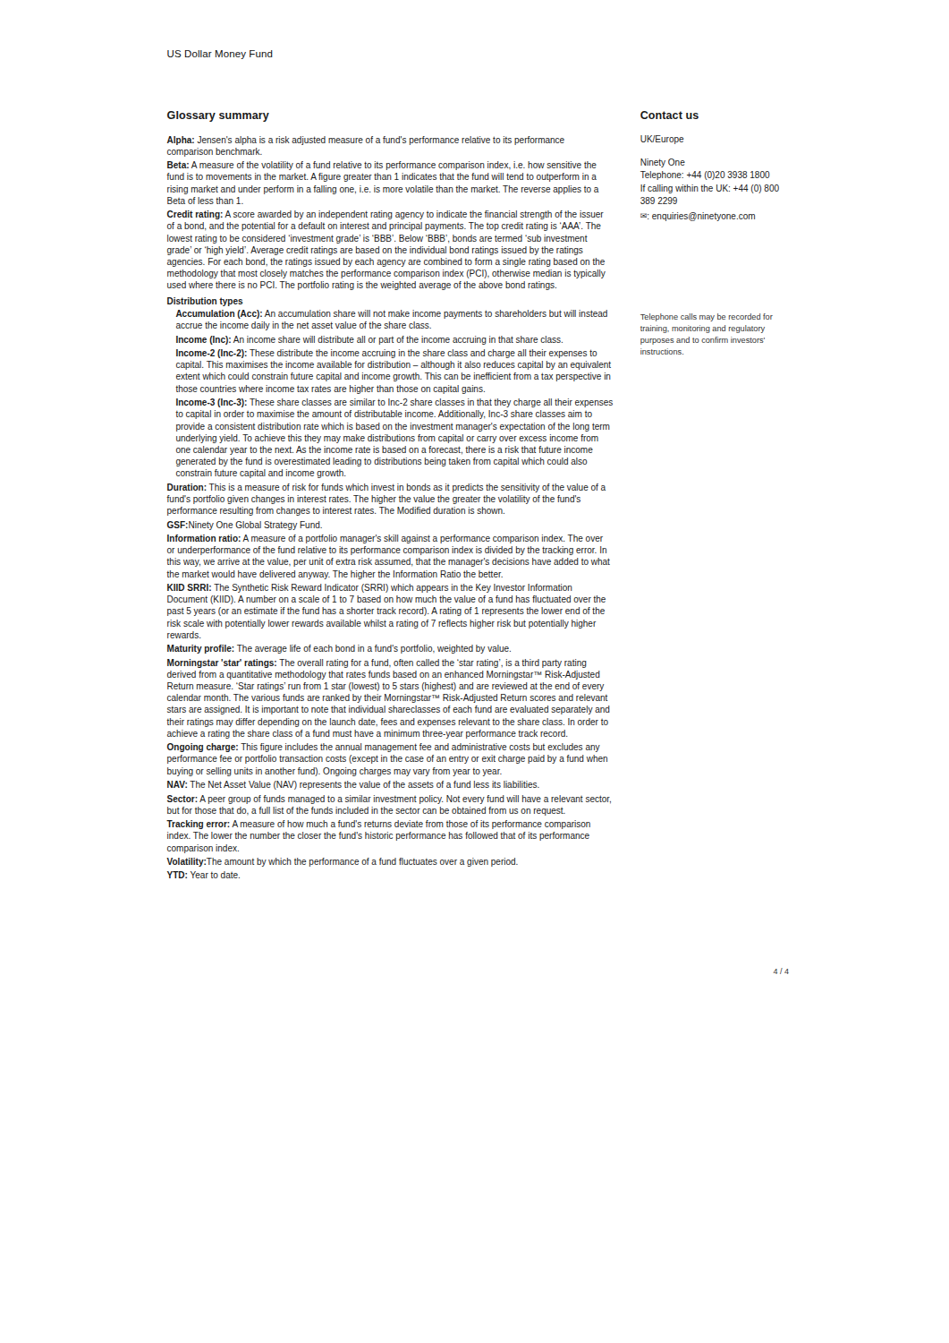US Dollar Money Fund
Glossary summary
Alpha: Jensen's alpha is a risk adjusted measure of a fund's performance relative to its performance comparison benchmark.
Beta: A measure of the volatility of a fund relative to its performance comparison index, i.e. how sensitive the fund is to movements in the market. A figure greater than 1 indicates that the fund will tend to outperform in a rising market and under perform in a falling one, i.e. is more volatile than the market. The reverse applies to a Beta of less than 1.
Credit rating: A score awarded by an independent rating agency to indicate the financial strength of the issuer of a bond, and the potential for a default on interest and principal payments. The top credit rating is ‘AAA’. The lowest rating to be considered ‘investment grade’ is ‘BBB’. Below ‘BBB’, bonds are termed ‘sub investment grade’ or ‘high yield’. Average credit ratings are based on the individual bond ratings issued by the ratings agencies. For each bond, the ratings issued by each agency are combined to form a single rating based on the methodology that most closely matches the performance comparison index (PCI), otherwise median is typically used where there is no PCI. The portfolio rating is the weighted average of the above bond ratings.
Distribution types
Accumulation (Acc): An accumulation share will not make income payments to shareholders but will instead accrue the income daily in the net asset value of the share class.
Income (Inc): An income share will distribute all or part of the income accruing in that share class.
Income-2 (Inc-2): These distribute the income accruing in the share class and charge all their expenses to capital. This maximises the income available for distribution – although it also reduces capital by an equivalent extent which could constrain future capital and income growth. This can be inefficient from a tax perspective in those countries where income tax rates are higher than those on capital gains.
Income-3 (Inc-3): These share classes are similar to Inc-2 share classes in that they charge all their expenses to capital in order to maximise the amount of distributable income. Additionally, Inc-3 share classes aim to provide a consistent distribution rate which is based on the investment manager's expectation of the long term underlying yield. To achieve this they may make distributions from capital or carry over excess income from one calendar year to the next. As the income rate is based on a forecast, there is a risk that future income generated by the fund is overestimated leading to distributions being taken from capital which could also constrain future capital and income growth.
Duration: This is a measure of risk for funds which invest in bonds as it predicts the sensitivity of the value of a fund's portfolio given changes in interest rates. The higher the value the greater the volatility of the fund's performance resulting from changes to interest rates. The Modified duration is shown.
GSF: Ninety One Global Strategy Fund.
Information ratio: A measure of a portfolio manager's skill against a performance comparison index. The over or underperformance of the fund relative to its performance comparison index is divided by the tracking error. In this way, we arrive at the value, per unit of extra risk assumed, that the manager's decisions have added to what the market would have delivered anyway. The higher the Information Ratio the better.
KIID SRRI: The Synthetic Risk Reward Indicator (SRRI) which appears in the Key Investor Information Document (KIID). A number on a scale of 1 to 7 based on how much the value of a fund has fluctuated over the past 5 years (or an estimate if the fund has a shorter track record). A rating of 1 represents the lower end of the risk scale with potentially lower rewards available whilst a rating of 7 reflects higher risk but potentially higher rewards.
Maturity profile: The average life of each bond in a fund's portfolio, weighted by value.
Morningstar 'star' ratings: The overall rating for a fund, often called the ‘star rating’, is a third party rating derived from a quantitative methodology that rates funds based on an enhanced Morningstar™ Risk-Adjusted Return measure. ‘Star ratings’ run from 1 star (lowest) to 5 stars (highest) and are reviewed at the end of every calendar month. The various funds are ranked by their Morningstar™ Risk-Adjusted Return scores and relevant stars are assigned. It is important to note that individual shareclasses of each fund are evaluated separately and their ratings may differ depending on the launch date, fees and expenses relevant to the share class. In order to achieve a rating the share class of a fund must have a minimum three-year performance track record.
Ongoing charge: This figure includes the annual management fee and administrative costs but excludes any performance fee or portfolio transaction costs (except in the case of an entry or exit charge paid by a fund when buying or selling units in another fund). Ongoing charges may vary from year to year.
NAV: The Net Asset Value (NAV) represents the value of the assets of a fund less its liabilities.
Sector: A peer group of funds managed to a similar investment policy. Not every fund will have a relevant sector, but for those that do, a full list of the funds included in the sector can be obtained from us on request.
Tracking error: A measure of how much a fund's returns deviate from those of its performance comparison index. The lower the number the closer the fund's historic performance has followed that of its performance comparison index.
Volatility: The amount by which the performance of a fund fluctuates over a given period.
YTD: Year to date.
Contact us
UK/Europe
Ninety One
Telephone: +44 (0)20 3938 1800
If calling within the UK: +44 (0) 800 389 2299
✉: enquiries@ninetyone.com
Telephone calls may be recorded for training, monitoring and regulatory purposes and to confirm investors' instructions.
4 / 4